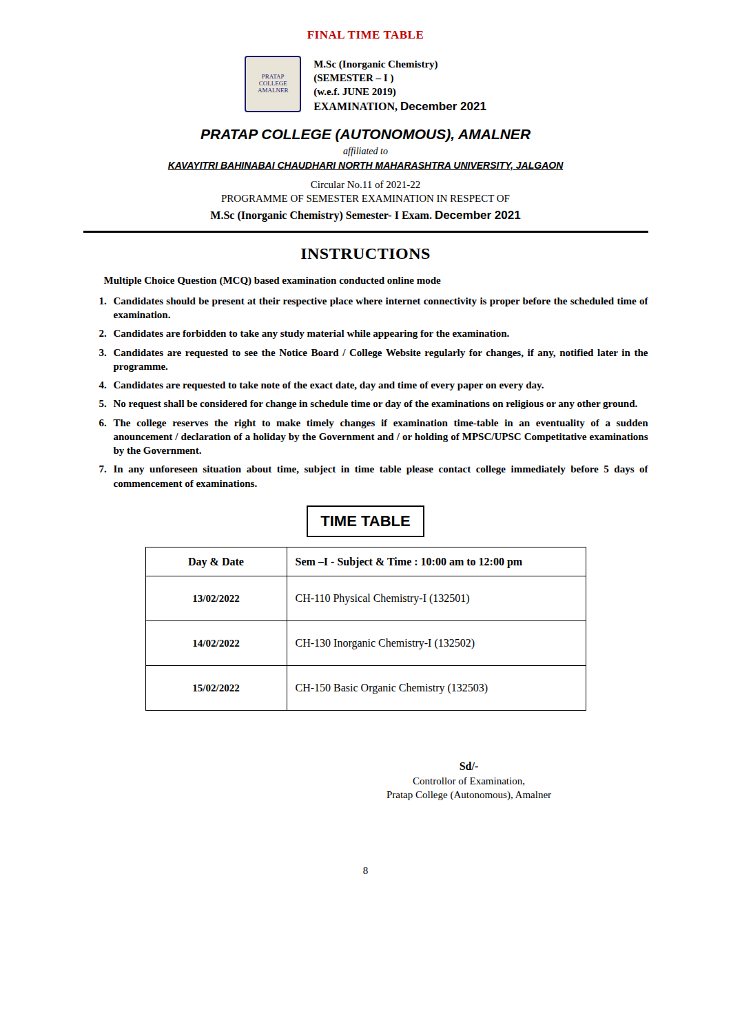FINAL TIME TABLE
PRATAP
COLLEGE
AMALNER
M.Sc (Inorganic Chemistry)
(SEMESTER – I )
(w.e.f. JUNE 2019)
EXAMINATION, December 2021
PRATAP COLLEGE (AUTONOMOUS), AMALNER
affiliated to
KAVAYITRI BAHINABAI CHAUDHARI NORTH MAHARASHTRA UNIVERSITY, JALGAON
Circular No.11 of 2021-22
PROGRAMME OF SEMESTER EXAMINATION IN RESPECT OF
M.Sc (Inorganic Chemistry) Semester- I Exam. December 2021
INSTRUCTIONS
Multiple Choice Question (MCQ) based examination conducted online mode
Candidates should be present at their respective place where internet connectivity is proper before the scheduled time of examination.
Candidates are forbidden to take any study material while appearing for the examination.
Candidates are requested to see the Notice Board / College Website regularly for changes, if any, notified later in the programme.
Candidates are requested to take note of the exact date, day and time of every paper on every day.
No request shall be considered for change in schedule time or day of the examinations on religious or any other ground.
The college reserves the right to make timely changes if examination time-table in an eventuality of a sudden anouncement / declaration of a holiday by the Government and / or holding of MPSC/UPSC Competitative examinations by the Government.
In any unforeseen situation about time, subject in time table please contact college immediately before 5 days of commencement of examinations.
TIME TABLE
| Day & Date | Sem –I - Subject & Time : 10:00 am to 12:00 pm |
| --- | --- |
| 13/02/2022 | CH-110 Physical Chemistry-I (132501) |
| 14/02/2022 | CH-130 Inorganic Chemistry-I (132502) |
| 15/02/2022 | CH-150 Basic Organic Chemistry (132503) |
Sd/-
Controllor of Examination,
Pratap College (Autonomous), Amalner
8